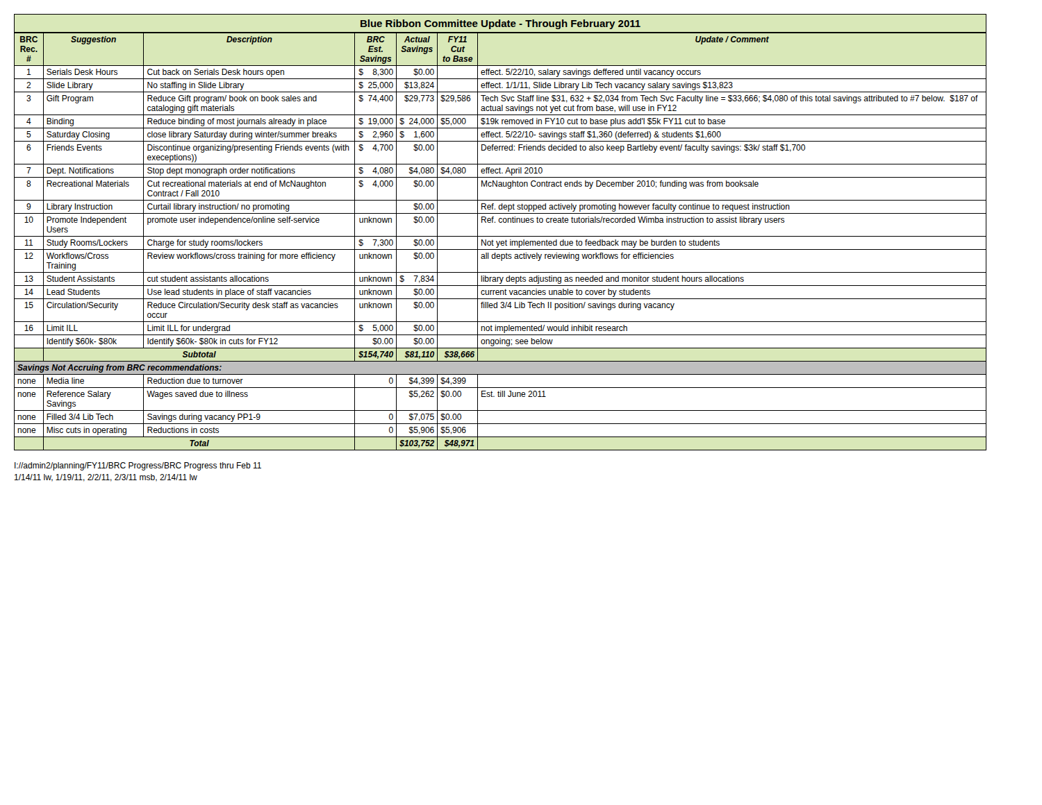Blue Ribbon Committee Update - Through February 2011
| BRC Rec. # | Suggestion | Description | BRC Est. Savings | Actual Savings | FY11 Cut to Base | Update / Comment |
| --- | --- | --- | --- | --- | --- | --- |
| 1 | Serials Desk Hours | Cut back on Serials Desk hours open | $ 8,300 | $0.00 | | effect. 5/22/10, salary savings deffered until vacancy occurs |
| 2 | Slide Library | No staffing in Slide Library | $ 25,000 | $13,824 | | effect. 1/1/11, Slide Library Lib Tech vacancy salary savings $13,823 |
| 3 | Gift Program | Reduce Gift program/ book on book sales and cataloging gift materials | $ 74,400 | $29,773 | $29,586 | Tech Svc Staff line $31, 632 + $2,034 from Tech Svc Faculty line = $33,666; $4,080 of this total savings attributed to #7 below. $187 of actual savings not yet cut from base, will use in FY12 |
| 4 | Binding | Reduce binding of most journals already in place | $ 19,000 | $ 24,000 | $5,000 | $19k removed in FY10 cut to base plus add'l $5k FY11 cut to base |
| 5 | Saturday Closing | close library Saturday during winter/summer breaks | $ 2,960 | $ 1,600 | | effect. 5/22/10- savings staff $1,360 (deferred) & students $1,600 |
| 6 | Friends Events | Discontinue organizing/presenting Friends events (with execeptions)) | $ 4,700 | $0.00 | | Deferred: Friends decided to also keep Bartleby event/ faculty savings: $3k/ staff $1,700 |
| 7 | Dept. Notifications | Stop dept monograph order notifications | $ 4,080 | $4,080 | $4,080 | effect. April 2010 |
| 8 | Recreational Materials | Cut recreational materials at end of McNaughton Contract / Fall 2010 | $ 4,000 | $0.00 | | McNaughton Contract ends by December 2010; funding was from booksale |
| 9 | Library Instruction | Curtail library instruction/ no promoting | | $0.00 | | Ref. dept stopped actively promoting however faculty continue to request instruction |
| 10 | Promote Independent Users | promote user independence/online self-service | unknown | $0.00 | | Ref. continues to create tutorials/recorded Wimba instruction to assist library users |
| 11 | Study Rooms/Lockers | Charge for study rooms/lockers | $ 7,300 | $0.00 | | Not yet implemented due to feedback may be burden to students |
| 12 | Workflows/Cross Training | Review workflows/cross training for more efficiency | unknown | $0.00 | | all depts actively reviewing workflows for efficiencies |
| 13 | Student Assistants | cut student assistants allocations | unknown | $ 7,834 | | library depts adjusting as needed and monitor student hours allocations |
| 14 | Lead Students | Use lead students in place of staff vacancies | unknown | $0.00 | | current vacancies unable to cover by students |
| 15 | Circulation/Security | Reduce Circulation/Security desk staff as vacancies occur | unknown | $0.00 | | filled 3/4 Lib Tech II position/ savings during vacancy |
| 16 | Limit ILL | Limit ILL for undergrad | $ 5,000 | $0.00 | | not implemented/ would inhibit research |
| | Identify $60k- $80k | Identify $60k- $80k in cuts for FY12 | $0.00 | $0.00 | | ongoing; see below |
| | Subtotal | $154,740 | $81,110 | $38,666 | |
| Savings Not Accruing from BRC recommendations: |
| none | Media line | Reduction due to turnover | 0 | $4,399 | $4,399 | |
| none | Reference Salary Savings | Wages saved due to illness | | $5,262 | $0.00 | Est. till June 2011 |
| none | Filled 3/4 Lib Tech | Savings during vacancy PP1-9 | 0 | $7,075 | $0.00 | |
| none | Misc cuts in operating | Reductions in costs | 0 | $5,906 | $5,906 | |
| | Total | | $103,752 | $48,971 | |
I://admin2/planning/FY11/BRC Progress/BRC Progress thru Feb 11
1/14/11 lw, 1/19/11, 2/2/11, 2/3/11 msb, 2/14/11 lw